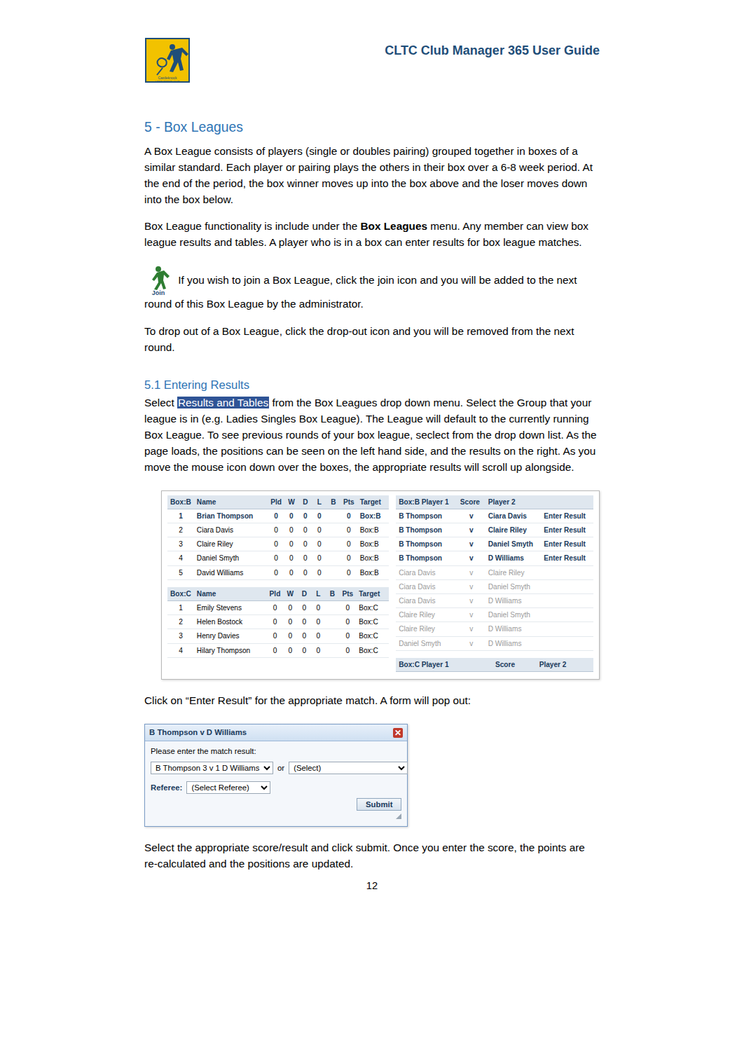Castleknock LAWN TENNIS CLUB
CLTC Club Manager 365 User Guide
5 - Box Leagues
A Box League consists of players (single or doubles pairing) grouped together in boxes of a similar standard. Each player or pairing plays the others in their box over a 6-8 week period. At the end of the period, the box winner moves up into the box above and the loser moves down into the box below.
Box League functionality is include under the Box Leagues menu. Any member can view box league results and tables. A player who is in a box can enter results for box league matches.
Join If you wish to join a Box League, click the join icon and you will be added to the next round of this Box League by the administrator.
To drop out of a Box League, click the drop-out icon and you will be removed from the next round.
5.1 Entering Results
Select Results and Tables from the Box Leagues drop down menu. Select the Group that your league is in (e.g. Ladies Singles Box League). The League will default to the currently running Box League. To see previous rounds of your box league, seclect from the drop down list. As the page loads, the positions can be seen on the left hand side, and the results on the right. As you move the mouse icon down over the boxes, the appropriate results will scroll up alongside.
| Box:B | Name | Pld | W | D | L | B | Pts | Target |
| --- | --- | --- | --- | --- | --- | --- | --- | --- |
| 1 | Brian Thompson | 0 | 0 | 0 | 0 | | 0 | Box:B |
| 2 | Ciara Davis | 0 | 0 | 0 | 0 | | 0 | Box:B |
| 3 | Claire Riley | 0 | 0 | 0 | 0 | | 0 | Box:B |
| 4 | Daniel Smyth | 0 | 0 | 0 | 0 | | 0 | Box:B |
| 5 | David Williams | 0 | 0 | 0 | 0 | | 0 | Box:B |
| Box:C | Name | Pld | W | D | L | B | Pts | Target |
| --- | --- | --- | --- | --- | --- | --- | --- | --- |
| 1 | Emily Stevens | 0 | 0 | 0 | 0 | | 0 | Box:C |
| 2 | Helen Bostock | 0 | 0 | 0 | 0 | | 0 | Box:C |
| 3 | Henry Davies | 0 | 0 | 0 | 0 | | 0 | Box:C |
| 4 | Hilary Thompson | 0 | 0 | 0 | 0 | | 0 | Box:C |
| Box:B Player 1 | Score | Player 2 | |
| --- | --- | --- | --- |
| B Thompson | v | Ciara Davis | Enter Result |
| B Thompson | v | Claire Riley | Enter Result |
| B Thompson | v | Daniel Smyth | Enter Result |
| B Thompson | v | D Williams | Enter Result |
| Ciara Davis | v | Claire Riley | |
| Ciara Davis | v | Daniel Smyth | |
| Ciara Davis | v | D Williams | |
| Claire Riley | v | Daniel Smyth | |
| Claire Riley | v | D Williams | |
| Daniel Smyth | v | D Williams | |
| Box:C Player 1 | Score | Player 2 |
| --- | --- | --- |
Click on “Enter Result” for the appropriate match. A form will pop out:
B Thompson v D Williams ✕
Please enter the match result:
B Thompson 3 v 1 D Williams or (Select)
Referee: (Select Referee)
Submit
Select the appropriate score/result and click submit. Once you enter the score, the points are re-calculated and the positions are updated.
12